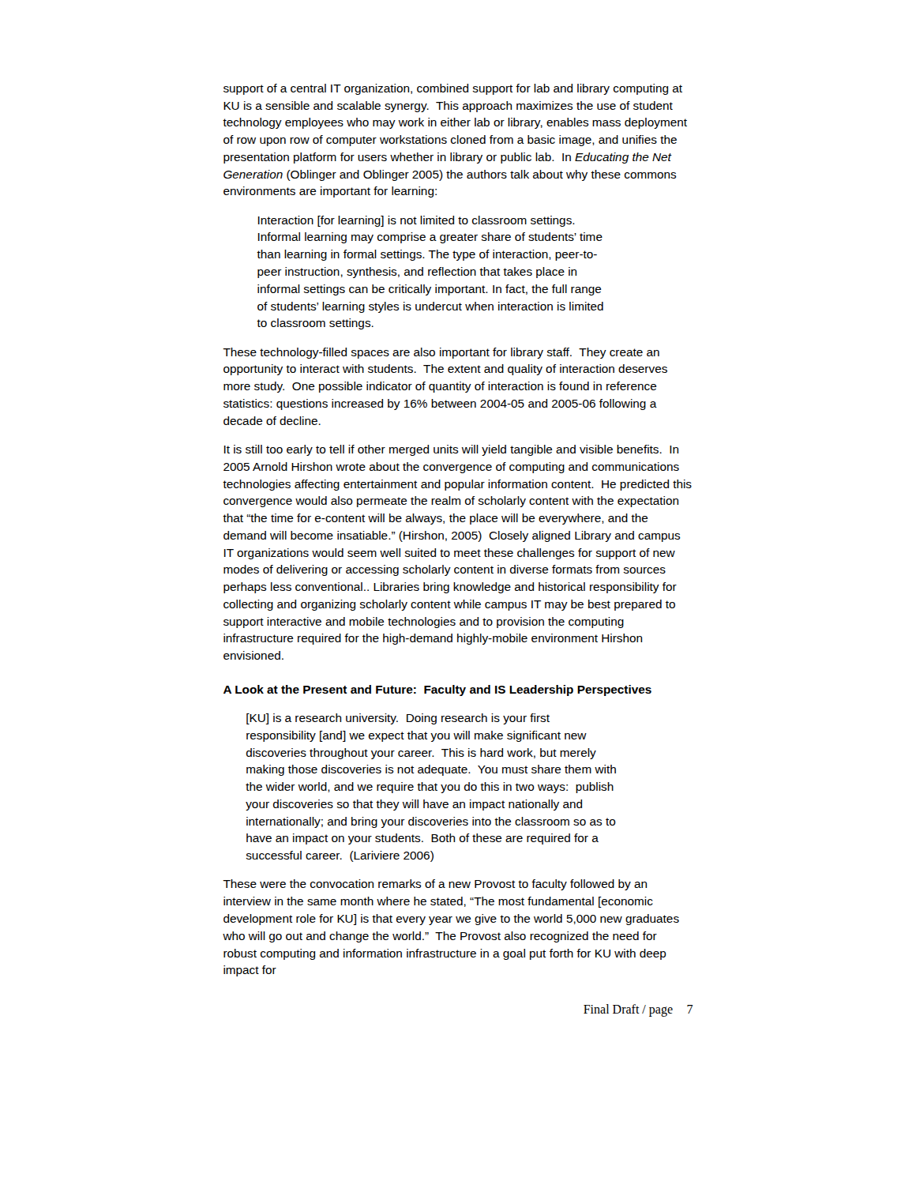support of a central IT organization, combined support for lab and library computing at KU is a sensible and scalable synergy. This approach maximizes the use of student technology employees who may work in either lab or library, enables mass deployment of row upon row of computer workstations cloned from a basic image, and unifies the presentation platform for users whether in library or public lab. In Educating the Net Generation (Oblinger and Oblinger 2005) the authors talk about why these commons environments are important for learning:
Interaction [for learning] is not limited to classroom settings. Informal learning may comprise a greater share of students’ time than learning in formal settings. The type of interaction, peer-to-peer instruction, synthesis, and reflection that takes place in informal settings can be critically important. In fact, the full range of students’ learning styles is undercut when interaction is limited to classroom settings.
These technology-filled spaces are also important for library staff. They create an opportunity to interact with students. The extent and quality of interaction deserves more study. One possible indicator of quantity of interaction is found in reference statistics: questions increased by 16% between 2004-05 and 2005-06 following a decade of decline.
It is still too early to tell if other merged units will yield tangible and visible benefits. In 2005 Arnold Hirshon wrote about the convergence of computing and communications technologies affecting entertainment and popular information content. He predicted this convergence would also permeate the realm of scholarly content with the expectation that “the time for e-content will be always, the place will be everywhere, and the demand will become insatiable.” (Hirshon, 2005) Closely aligned Library and campus IT organizations would seem well suited to meet these challenges for support of new modes of delivering or accessing scholarly content in diverse formats from sources perhaps less conventional.. Libraries bring knowledge and historical responsibility for collecting and organizing scholarly content while campus IT may be best prepared to support interactive and mobile technologies and to provision the computing infrastructure required for the high-demand highly-mobile environment Hirshon envisioned.
A Look at the Present and Future: Faculty and IS Leadership Perspectives
[KU] is a research university. Doing research is your first responsibility [and] we expect that you will make significant new discoveries throughout your career. This is hard work, but merely making those discoveries is not adequate. You must share them with the wider world, and we require that you do this in two ways: publish your discoveries so that they will have an impact nationally and internationally; and bring your discoveries into the classroom so as to have an impact on your students. Both of these are required for a successful career. (Lariviere 2006)
These were the convocation remarks of a new Provost to faculty followed by an interview in the same month where he stated, “The most fundamental [economic development role for KU] is that every year we give to the world 5,000 new graduates who will go out and change the world.” The Provost also recognized the need for robust computing and information infrastructure in a goal put forth for KU with deep impact for
Final Draft / page7